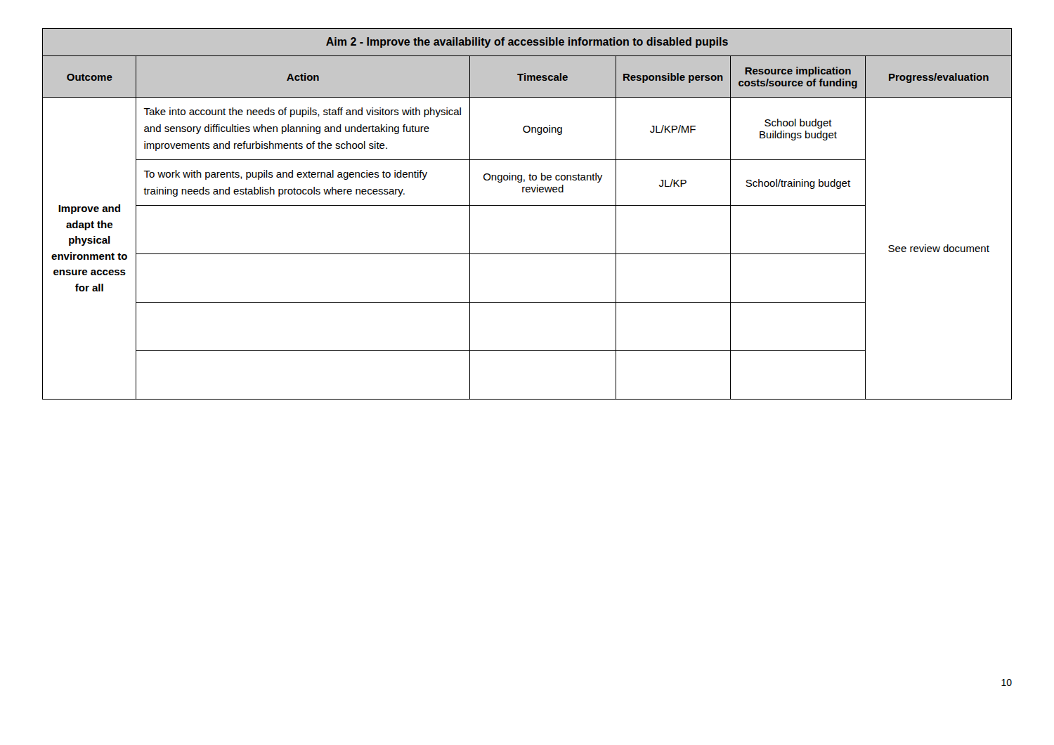| Aim 2 - Improve the availability of accessible information to disabled pupils |
| --- |
| Outcome | Action | Timescale | Responsible person | Resource implication costs/source of funding | Progress/evaluation |
| Improve and adapt the physical environment to ensure access for all | Take into account the needs of pupils, staff and visitors with physical and sensory difficulties when planning and undertaking future improvements and refurbishments of the school site. | Ongoing | JL/KP/MF | School budget Buildings budget | See review document |
| To work with parents, pupils and external agencies to identify training needs and establish protocols where necessary. | Ongoing, to be constantly reviewed | JL/KP | School/training budget |
10